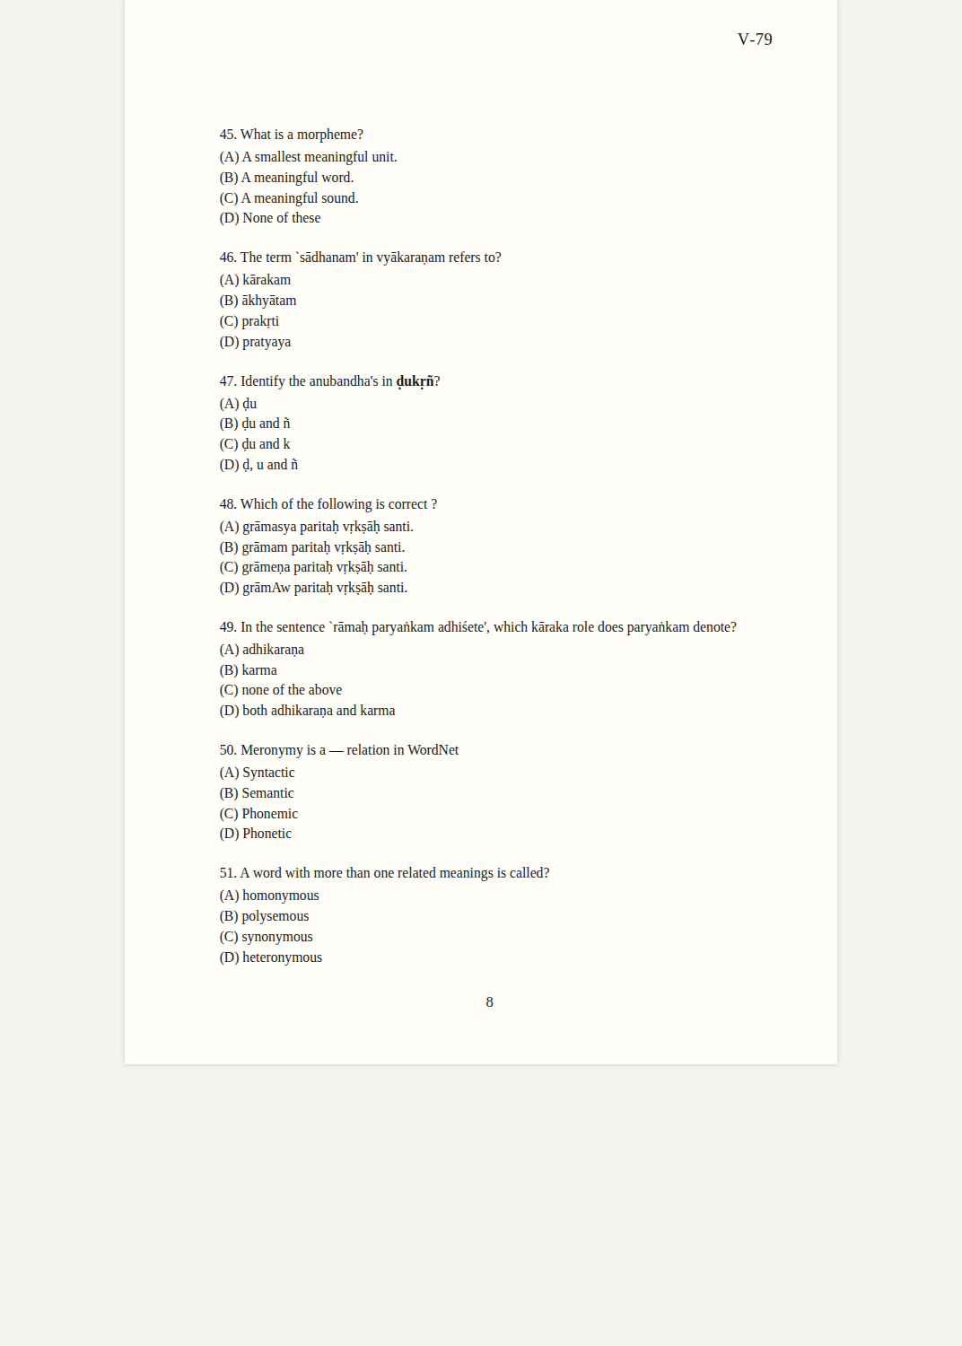V‑79
45. What is a morpheme?
(A) A smallest meaningful unit.
(B) A meaningful word.
(C) A meaningful sound.
(D) None of these
46. The term `sādhanam' in vyākaraṇam refers to?
(A) kārakam
(B) ākhyātam
(C) prakṛti
(D) pratyaya
47. Identify the anubandha's in ḍukṛñ?
(A) ḍu
(B) ḍu and ñ
(C) ḍu and k
(D) ḍ, u and ñ
48. Which of the following is correct ?
(A) grāmasya paritaḥ vṛkṣāḥ santi.
(B) grāmam paritaḥ vṛkṣāḥ santi.
(C) grāmeṇa paritaḥ vṛkṣāḥ santi.
(D) grāmAw paritaḥ vṛkṣāḥ santi.
49. In the sentence `rāmaḥ paryaṅkam adhiśete', which kāraka role does paryaṅkam denote?
(A) adhikaraṇa
(B) karma
(C) none of the above
(D) both adhikaraṇa and karma
50. Meronymy is a — relation in WordNet
(A) Syntactic
(B) Semantic
(C) Phonemic
(D) Phonetic
51. A word with more than one related meanings is called?
(A) homonymous
(B) polysemous
(C) synonymous
(D) heteronymous
8